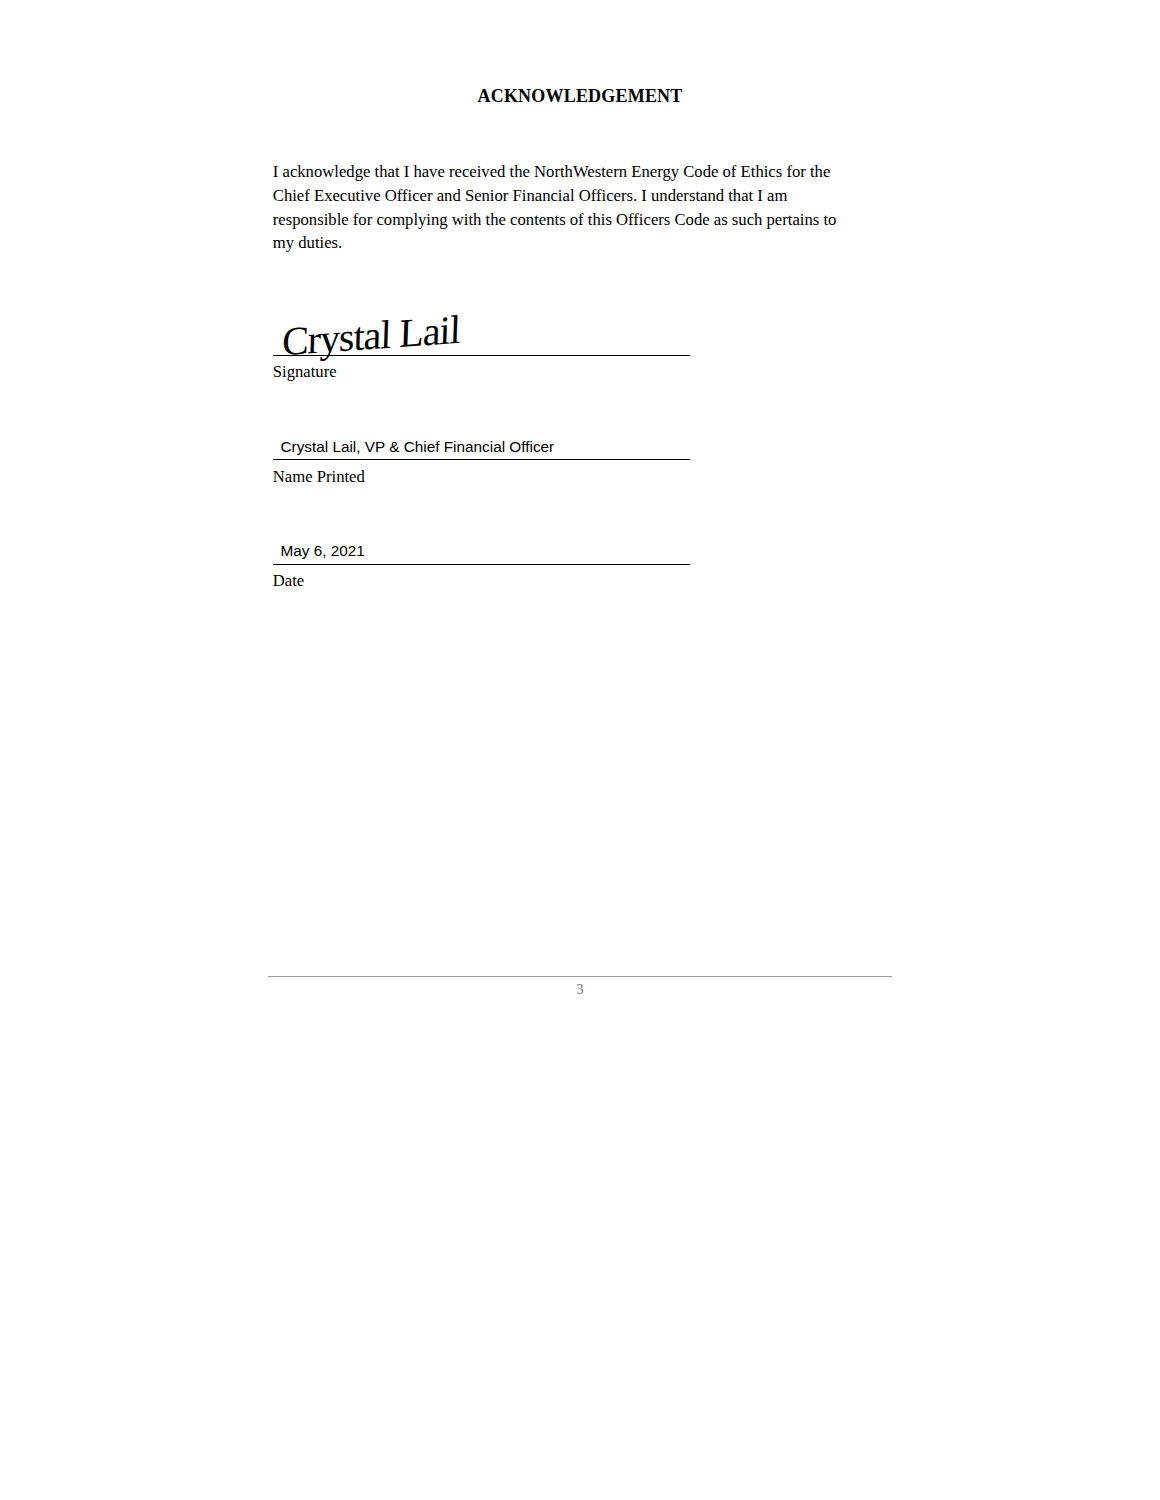ACKNOWLEDGEMENT
I acknowledge that I have received the NorthWestern Energy Code of Ethics for the Chief Executive Officer and Senior Financial Officers. I understand that I am responsible for complying with the contents of this Officers Code as such pertains to my duties.
Crystal Lail
Signature
Crystal Lail, VP & Chief Financial Officer
Name Printed
May 6, 2021
Date
3